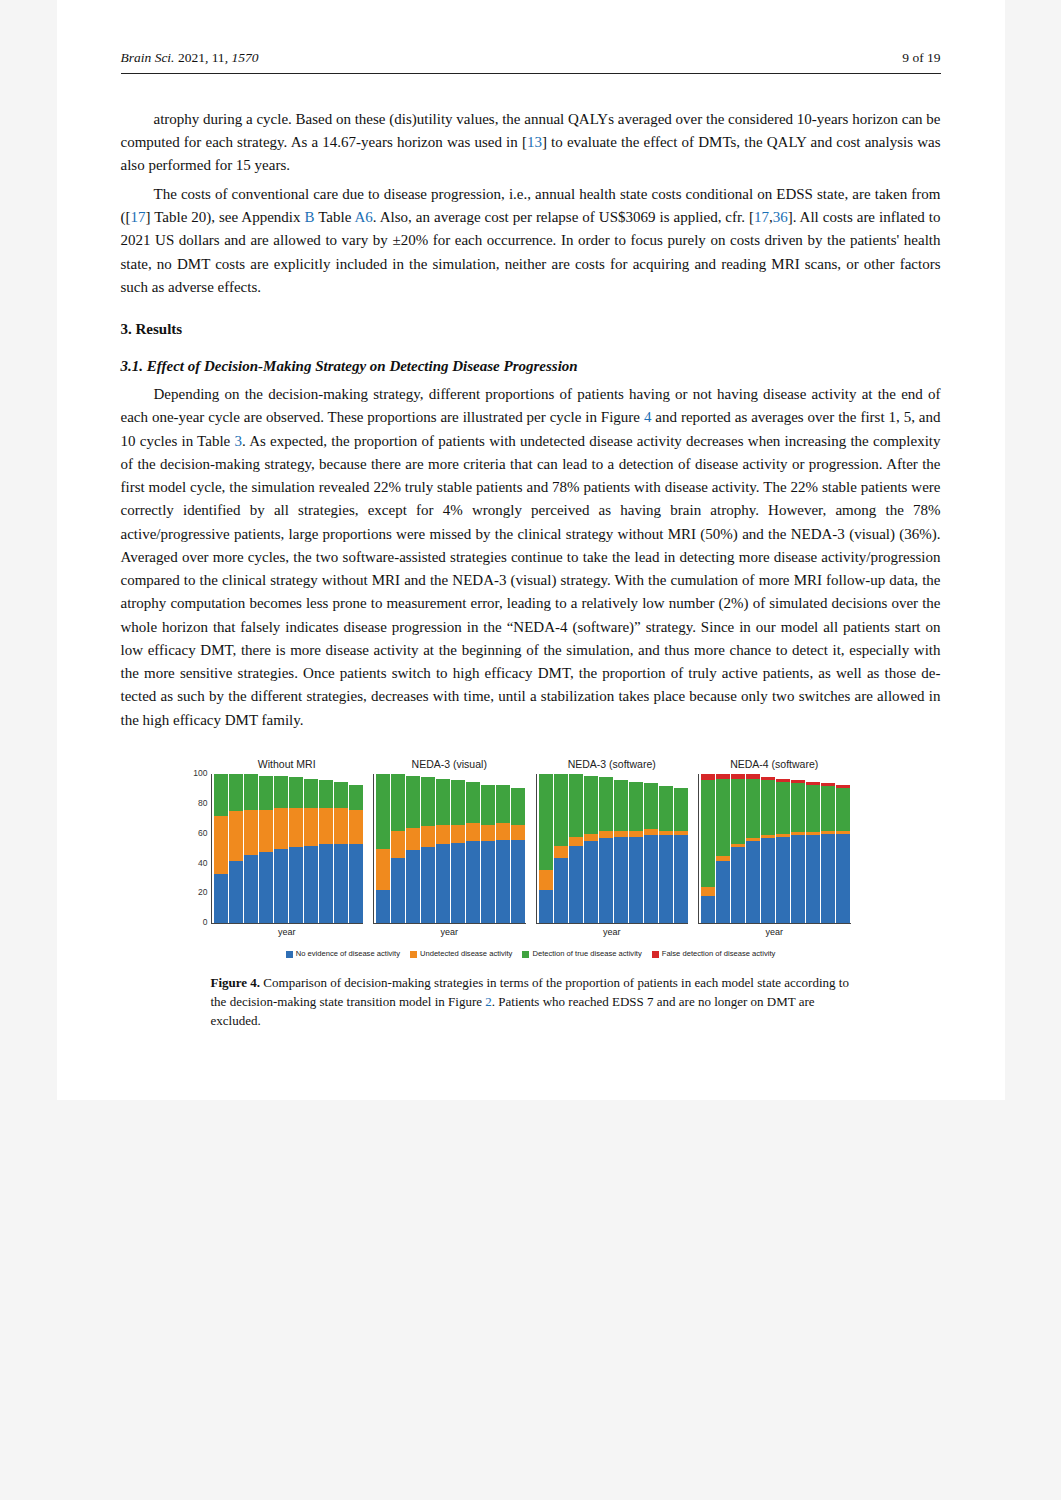Brain Sci. 2021, 11, 1570
9 of 19
atrophy during a cycle. Based on these (dis)utility values, the annual QALYs averaged over the considered 10-years horizon can be computed for each strategy. As a 14.67-years horizon was used in [13] to evaluate the effect of DMTs, the QALY and cost analysis was also performed for 15 years.
The costs of conventional care due to disease progression, i.e., annual health state costs conditional on EDSS state, are taken from ([17] Table 20), see Appendix B Table A6. Also, an average cost per relapse of US$3069 is applied, cfr. [17,36]. All costs are inflated to 2021 US dollars and are allowed to vary by ±20% for each occurrence. In order to focus purely on costs driven by the patients' health state, no DMT costs are explicitly included in the simulation, neither are costs for acquiring and reading MRI scans, or other factors such as adverse effects.
3. Results
3.1. Effect of Decision-Making Strategy on Detecting Disease Progression
Depending on the decision-making strategy, different proportions of patients having or not having disease activity at the end of each one-year cycle are observed. These proportions are illustrated per cycle in Figure 4 and reported as averages over the first 1, 5, and 10 cycles in Table 3. As expected, the proportion of patients with undetected disease activity decreases when increasing the complexity of the decision-making strategy, because there are more criteria that can lead to a detection of disease activity or progression. After the first model cycle, the simulation revealed 22% truly stable patients and 78% patients with disease activity. The 22% stable patients were correctly identified by all strategies, except for 4% wrongly perceived as having brain atrophy. However, among the 78% active/progressive patients, large proportions were missed by the clinical strategy without MRI (50%) and the NEDA-3 (visual) (36%). Averaged over more cycles, the two software-assisted strategies continue to take the lead in detecting more disease activity/progression compared to the clinical strategy without MRI and the NEDA-3 (visual) strategy. With the cumulation of more MRI follow-up data, the atrophy computation becomes less prone to measurement error, leading to a relatively low number (2%) of simulated decisions over the whole horizon that falsely indicates disease progression in the “NEDA-4 (software)” strategy. Since in our model all patients start on low efficacy DMT, there is more disease activity at the beginning of the simulation, and thus more chance to detect it, especially with the more sensitive strategies. Once patients switch to high efficacy DMT, the proportion of truly active patients, as well as those detected as such by the different strategies, decreases with time, until a stabilization takes place because only two switches are allowed in the high efficacy DMT family.
Without MRI
100 80 60 40 20 0
year
NEDA-3 (visual)
year
NEDA-3 (software)
year
NEDA-4 (software)
year
No evidence of disease activity Undetected disease activity Detection of true disease activity False detection of disease activity
Figure 4. Comparison of decision-making strategies in terms of the proportion of patients in each model state according to the decision-making state transition model in Figure 2. Patients who reached EDSS 7 and are no longer on DMT are excluded.